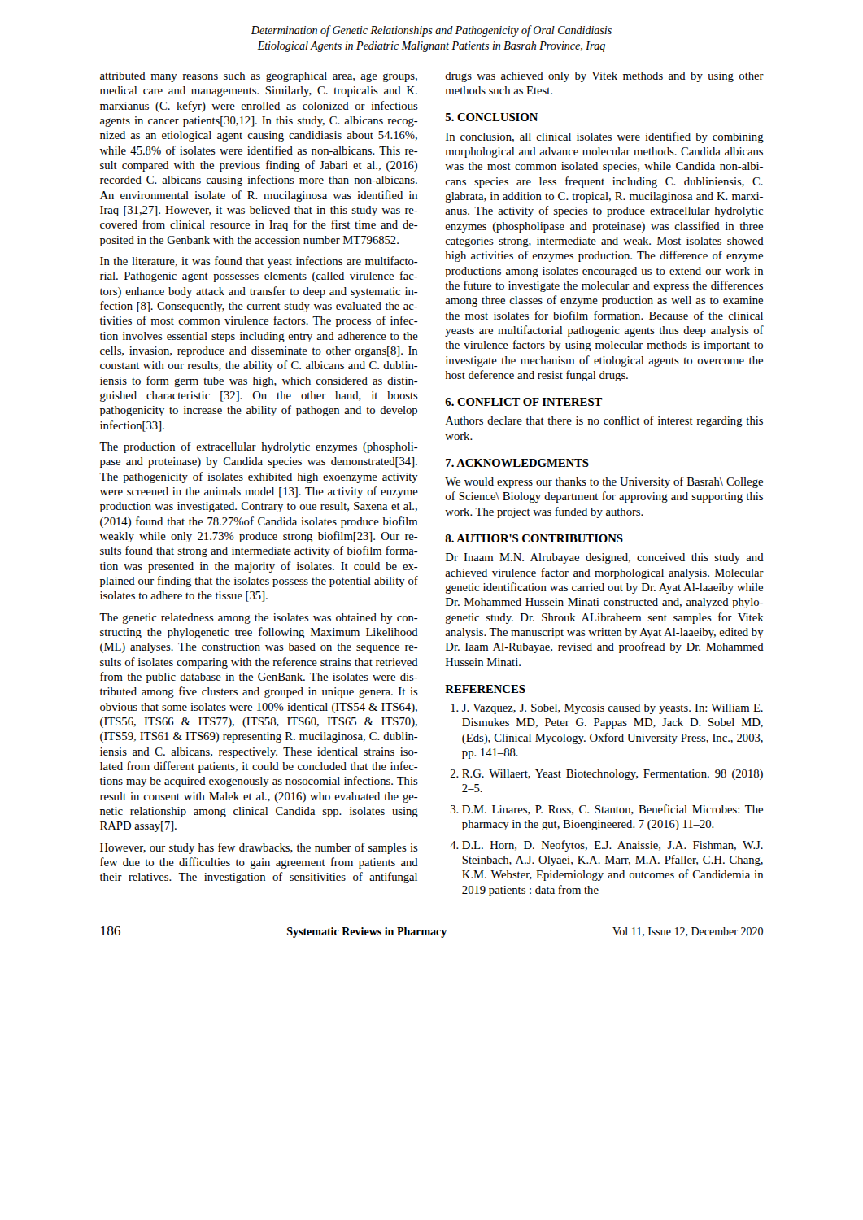Determination of Genetic Relationships and Pathogenicity of Oral Candidiasis
Etiological Agents in Pediatric Malignant Patients in Basrah Province, Iraq
attributed many reasons such as geographical area, age groups, medical care and managements. Similarly, C. tropicalis and K. marxianus (C. kefyr) were enrolled as colonized or infectious agents in cancer patients[30,12]. In this study, C. albicans recognized as an etiological agent causing candidiasis about 54.16%, while 45.8% of isolates were identified as non-albicans. This result compared with the previous finding of Jabari et al., (2016) recorded C. albicans causing infections more than non-albicans. An environmental isolate of R. mucilaginosa was identified in Iraq [31,27]. However, it was believed that in this study was recovered from clinical resource in Iraq for the first time and deposited in the Genbank with the accession number MT796852.
In the literature, it was found that yeast infections are multifactorial. Pathogenic agent possesses elements (called virulence factors) enhance body attack and transfer to deep and systematic infection [8]. Consequently, the current study was evaluated the activities of most common virulence factors. The process of infection involves essential steps including entry and adherence to the cells, invasion, reproduce and disseminate to other organs[8]. In constant with our results, the ability of C. albicans and C. dubliniensis to form germ tube was high, which considered as distinguished characteristic [32]. On the other hand, it boosts pathogenicity to increase the ability of pathogen and to develop infection[33].
The production of extracellular hydrolytic enzymes (phospholipase and proteinase) by Candida species was demonstrated[34]. The pathogenicity of isolates exhibited high exoenzyme activity were screened in the animals model [13]. The activity of enzyme production was investigated. Contrary to oue result, Saxena et al.,(2014) found that the 78.27%of Candida isolates produce biofilm weakly while only 21.73% produce strong biofilm[23]. Our results found that strong and intermediate activity of biofilm formation was presented in the majority of isolates. It could be explained our finding that the isolates possess the potential ability of isolates to adhere to the tissue [35].
The genetic relatedness among the isolates was obtained by constructing the phylogenetic tree following Maximum Likelihood (ML) analyses. The construction was based on the sequence results of isolates comparing with the reference strains that retrieved from the public database in the GenBank. The isolates were distributed among five clusters and grouped in unique genera. It is obvious that some isolates were 100% identical (ITS54 & ITS64), (ITS56, ITS66 & ITS77), (ITS58, ITS60, ITS65 & ITS70), (ITS59, ITS61 & ITS69) representing R. mucilaginosa, C. dubliniensis and C. albicans, respectively. These identical strains isolated from different patients, it could be concluded that the infections may be acquired exogenously as nosocomial infections. This result in consent with Malek et al., (2016) who evaluated the genetic relationship among clinical Candida spp. isolates using RAPD assay[7].
However, our study has few drawbacks, the number of samples is few due to the difficulties to gain agreement from patients and their relatives. The investigation of sensitivities of antifungal drugs was achieved only by Vitek methods and by using other methods such as Etest.
5. Conclusion
In conclusion, all clinical isolates were identified by combining morphological and advance molecular methods. Candida albicans was the most common isolated species, while Candida non-albicans species are less frequent including C. dubliniensis, C. glabrata, in addition to C. tropical, R. mucilaginosa and K. marxianus. The activity of species to produce extracellular hydrolytic enzymes (phospholipase and proteinase) was classified in three categories strong, intermediate and weak. Most isolates showed high activities of enzymes production. The difference of enzyme productions among isolates encouraged us to extend our work in the future to investigate the molecular and express the differences among three classes of enzyme production as well as to examine the most isolates for biofilm formation. Because of the clinical yeasts are multifactorial pathogenic agents thus deep analysis of the virulence factors by using molecular methods is important to investigate the mechanism of etiological agents to overcome the host deference and resist fungal drugs.
6. Conflict of Interest
Authors declare that there is no conflict of interest regarding this work.
7. Acknowledgments
We would express our thanks to the University of Basrah\ College of Science\ Biology department for approving and supporting this work. The project was funded by authors.
8. Author's Contributions
Dr Inaam M.N. Alrubayae designed, conceived this study and achieved virulence factor and morphological analysis. Molecular genetic identification was carried out by Dr. Ayat Al-laaeiby while Dr. Mohammed Hussein Minati constructed and, analyzed phylogenetic study. Dr. Shrouk ALibraheem sent samples for Vitek analysis. The manuscript was written by Ayat Al-laaeiby, edited by Dr. Iaam Al-Rubayae, revised and proofread by Dr. Mohammed Hussein Minati.
References
J. Vazquez, J. Sobel, Mycosis caused by yeasts. In: William E. Dismukes MD, Peter G. Pappas MD, Jack D. Sobel MD, (Eds), Clinical Mycology. Oxford University Press, Inc., 2003, pp. 141–88.
R.G. Willaert, Yeast Biotechnology, Fermentation. 98 (2018) 2–5.
D.M. Linares, P. Ross, C. Stanton, Beneficial Microbes: The pharmacy in the gut, Bioengineered. 7 (2016) 11–20.
D.L. Horn, D. Neofytos, E.J. Anaissie, J.A. Fishman, W.J. Steinbach, A.J. Olyaei, K.A. Marr, M.A. Pfaller, C.H. Chang, K.M. Webster, Epidemiology and outcomes of Candidemia in 2019 patients : data from the
186 Systematic Reviews in Pharmacy Vol 11, Issue 12, December 2020